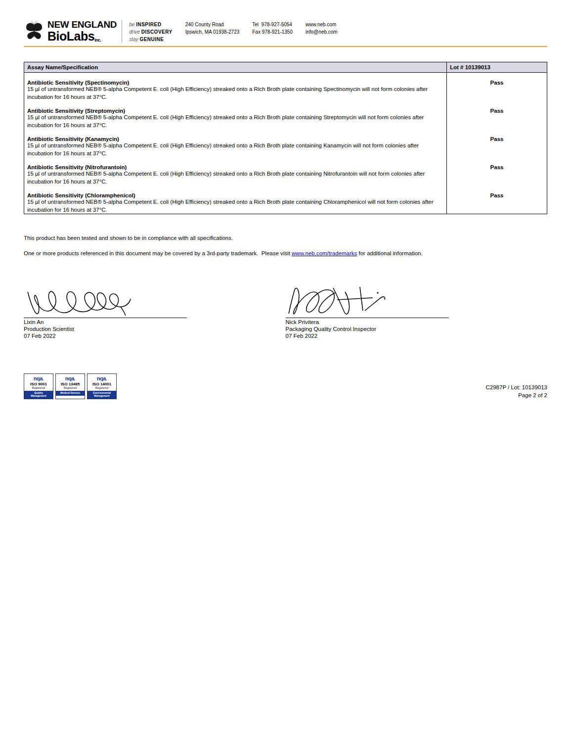NEW ENGLAND
BioLabsInc.
be INSPIRED
drive DISCOVERY
stay GENUINE
240 County Road
Ipswich, MA 01938-2723
Tel 978-927-5054
Fax 978-921-1350
www.neb.com
info@neb.com
| Assay Name/Specification | Lot # 10139013 |
| --- | --- |
| Antibiotic Sensitivity (Spectinomycin) 15 µl of untransformed NEB® 5-alpha Competent E. coli (High Efficiency) streaked onto a Rich Broth plate containing Spectinomycin will not form colonies after incubation for 16 hours at 37°C. | Pass |
| Antibiotic Sensitivity (Streptomycin) 15 µl of untransformed NEB® 5-alpha Competent E. coli (High Efficiency) streaked onto a Rich Broth plate containing Streptomycin will not form colonies after incubation for 16 hours at 37°C. | Pass |
| Antibiotic Sensitivity (Kanamycin) 15 µl of untransformed NEB® 5-alpha Competent E. coli (High Efficiency) streaked onto a Rich Broth plate containing Kanamycin will not form colonies after incubation for 16 hours at 37°C. | Pass |
| Antibiotic Sensitivity (Nitrofurantoin) 15 µl of untransformed NEB® 5-alpha Competent E. coli (High Efficiency) streaked onto a Rich Broth plate containing Nitrofurantoin will not form colonies after incubation for 16 hours at 37°C. | Pass |
| Antibiotic Sensitivity (Chloramphenicol) 15 µl of untransformed NEB® 5-alpha Competent E. coli (High Efficiency) streaked onto a Rich Broth plate containing Chloramphenicol will not form colonies after incubation for 16 hours at 37°C. | Pass |
This product has been tested and shown to be in compliance with all specifications.
One or more products referenced in this document may be covered by a 3rd-party trademark. Please visit www.neb.com/trademarks for additional information.
Lixin An
Production Scientist
07 Feb 2022
Nick Privitera
Packaging Quality Control Inspector
07 Feb 2022
nqa.
ISO 9001
Registered
Quality
Management
nqa.
ISO 13485
Registered
Medical Devices
nqa.
ISO 14001
Registered
Environmental
Management
C2987P / Lot: 10139013
Page 2 of 2